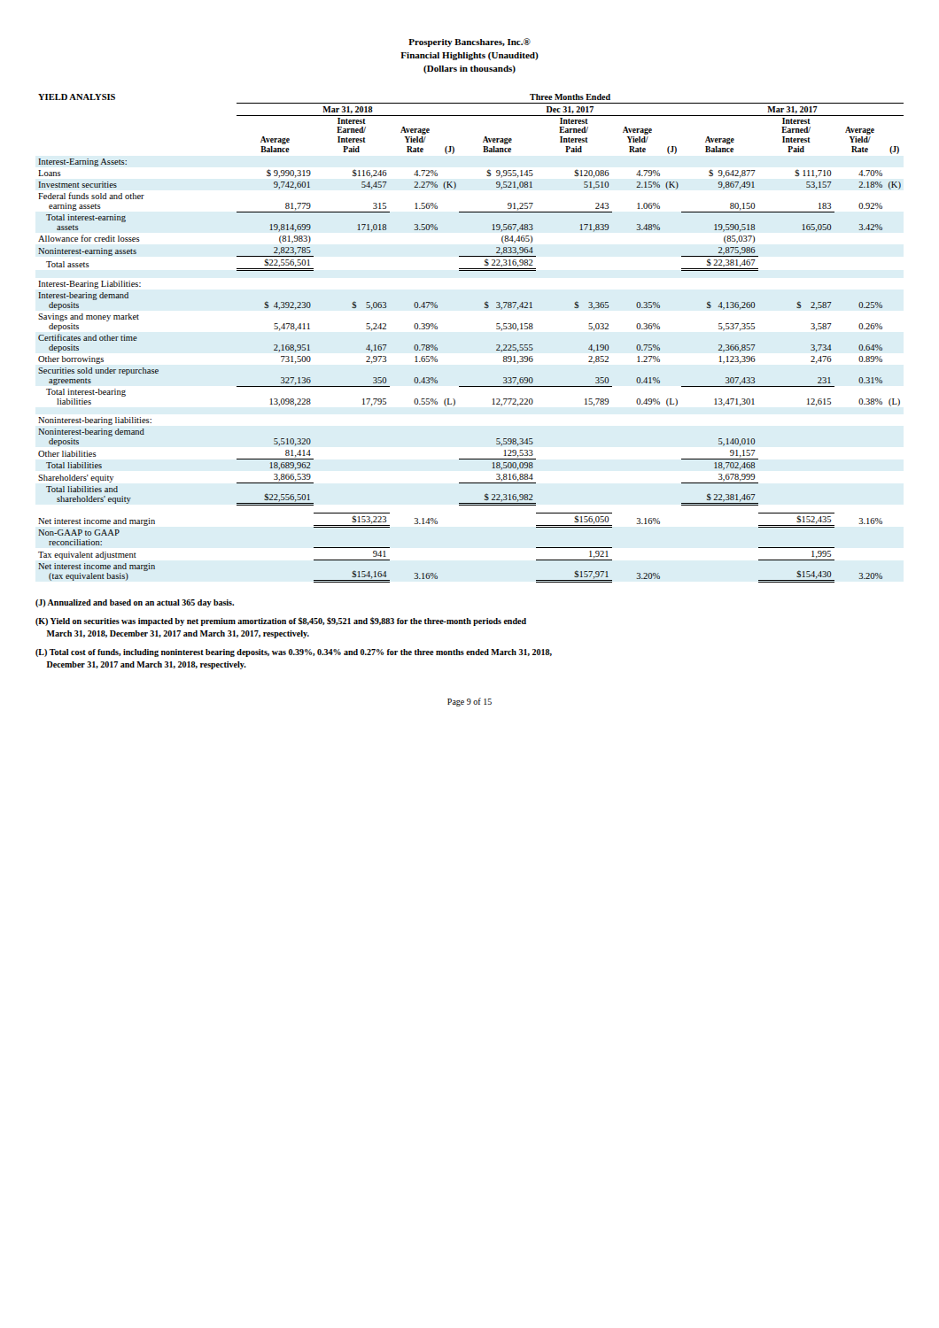Prosperity Bancshares, Inc.®
Financial Highlights (Unaudited)
(Dollars in thousands)
| YIELD ANALYSIS | Three Months Ended |
| | Mar 31, 2018 | Dec 31, 2017 | Mar 31, 2017 |
| | Average Balance | Interest Earned/ Interest Paid | Average Yield/ Rate | (J) | Average Balance | Interest Earned/ Interest Paid | Average Yield/ Rate | (J) | Average Balance | Interest Earned/ Interest Paid | Average Yield/ Rate | (J) |
| Interest-Earning Assets: | |
| Loans | $ 9,990,319 | $116,246 | 4.72% | | $ 9,955,145 | $120,086 | 4.79% | | $ 9,642,877 | $ 111,710 | 4.70% | |
| Investment securities | 9,742,601 | 54,457 | 2.27% | (K) | 9,521,081 | 51,510 | 2.15% | (K) | 9,867,491 | 53,157 | 2.18% | (K) |
| Federal funds sold and other earning assets | 81,779 | 315 | 1.56% | | 91,257 | 243 | 1.06% | | 80,150 | 183 | 0.92% | |
| Total interest-earning assets | 19,814,699 | 171,018 | 3.50% | | 19,567,483 | 171,839 | 3.48% | | 19,590,518 | 165,050 | 3.42% | |
| Allowance for credit losses | (81,983) | | (84,465) | | (85,037) | |
| Noninterest-earning assets | 2,823,785 | | 2,833,964 | | 2,875,986 | |
| Total assets | $22,556,501 | | $ 22,316,982 | | $ 22,381,467 | |
| Interest-Bearing Liabilities: | |
| Interest-bearing demand deposits | $ 4,392,230 | $ 5,063 | 0.47% | | $ 3,787,421 | $ 3,365 | 0.35% | | $ 4,136,260 | $ 2,587 | 0.25% | |
| Savings and money market deposits | 5,478,411 | 5,242 | 0.39% | | 5,530,158 | 5,032 | 0.36% | | 5,537,355 | 3,587 | 0.26% | |
| Certificates and other time deposits | 2,168,951 | 4,167 | 0.78% | | 2,225,555 | 4,190 | 0.75% | | 2,366,857 | 3,734 | 0.64% | |
| Other borrowings | 731,500 | 2,973 | 1.65% | | 891,396 | 2,852 | 1.27% | | 1,123,396 | 2,476 | 0.89% | |
| Securities sold under repurchase agreements | 327,136 | 350 | 0.43% | | 337,690 | 350 | 0.41% | | 307,433 | 231 | 0.31% | |
| Total interest-bearing liabilities | 13,098,228 | 17,795 | 0.55% | (L) | 12,772,220 | 15,789 | 0.49% | (L) | 13,471,301 | 12,615 | 0.38% | (L) |
| Noninterest-bearing liabilities: | |
| Noninterest-bearing demand deposits | 5,510,320 | | 5,598,345 | | 5,140,010 | |
| Other liabilities | 81,414 | | 129,533 | | 91,157 | |
| Total liabilities | 18,689,962 | | 18,500,098 | | 18,702,468 | |
| Shareholders' equity | 3,866,539 | | 3,816,884 | | 3,678,999 | |
| Total liabilities and shareholders' equity | $22,556,501 | | $ 22,316,982 | | $ 22,381,467 | |
| Net interest income and margin | | $153,223 | 3.14% | | | $156,050 | 3.16% | | | $152,435 | 3.16% | |
| Non-GAAP to GAAP reconciliation: | |
| Tax equivalent adjustment | | 941 | | | 1,921 | | | 1,995 | |
| Net interest income and margin (tax equivalent basis) | | $154,164 | 3.16% | | | $157,971 | 3.20% | | | $154,430 | 3.20% | |
(J) Annualized and based on an actual 365 day basis.
(K) Yield on securities was impacted by net premium amortization of $8,450, $9,521 and $9,883 for the three-month periods ended
March 31, 2018, December 31, 2017 and March 31, 2017, respectively.
(L) Total cost of funds, including noninterest bearing deposits, was 0.39%, 0.34% and 0.27% for the three months ended March 31, 2018,
December 31, 2017 and March 31, 2018, respectively.
Page 9 of 15